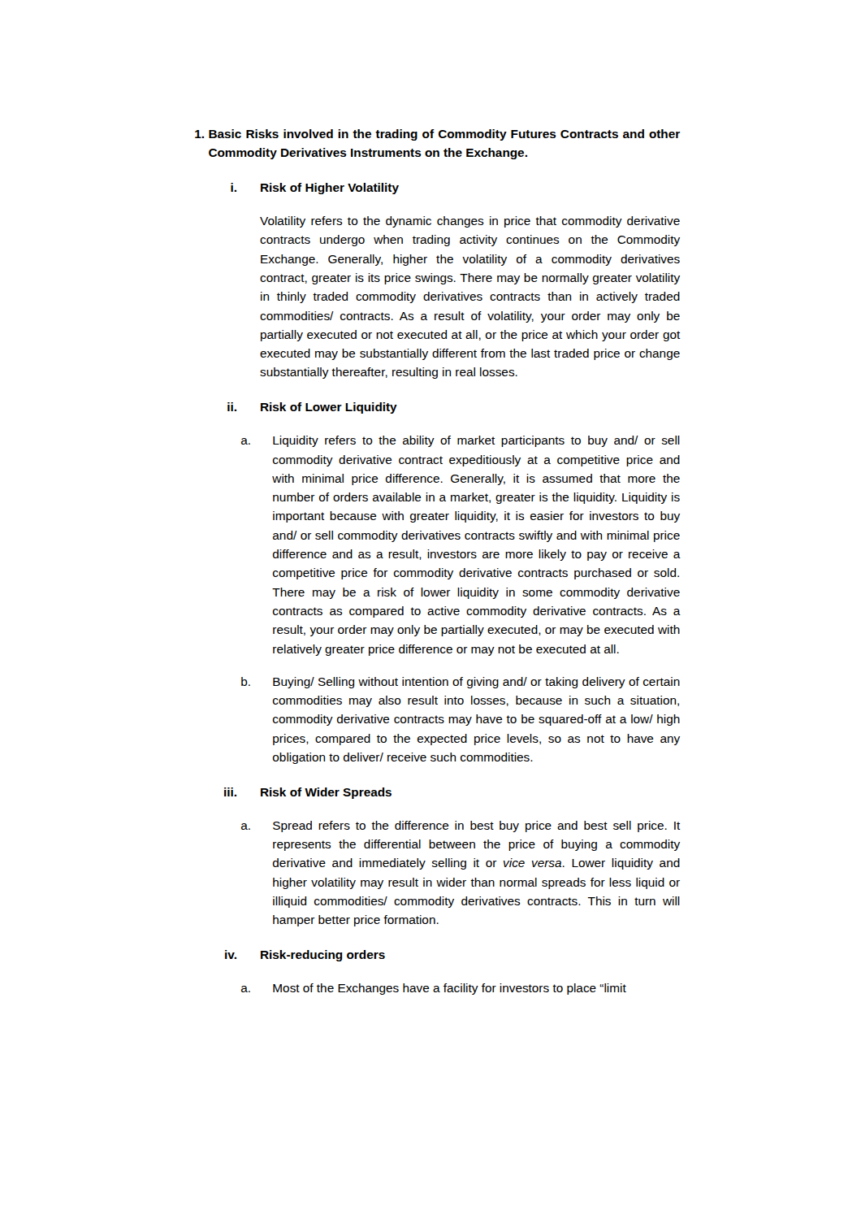Basic Risks involved in the trading of Commodity Futures Contracts and other Commodity Derivatives Instruments on the Exchange.
Risk of Higher Volatility
Volatility refers to the dynamic changes in price that commodity derivative contracts undergo when trading activity continues on the Commodity Exchange. Generally, higher the volatility of a commodity derivatives contract, greater is its price swings. There may be normally greater volatility in thinly traded commodity derivatives contracts than in actively traded commodities/ contracts. As a result of volatility, your order may only be partially executed or not executed at all, or the price at which your order got executed may be substantially different from the last traded price or change substantially thereafter, resulting in real losses.
Risk of Lower Liquidity
a. Liquidity refers to the ability of market participants to buy and/ or sell commodity derivative contract expeditiously at a competitive price and with minimal price difference. Generally, it is assumed that more the number of orders available in a market, greater is the liquidity. Liquidity is important because with greater liquidity, it is easier for investors to buy and/ or sell commodity derivatives contracts swiftly and with minimal price difference and as a result, investors are more likely to pay or receive a competitive price for commodity derivative contracts purchased or sold. There may be a risk of lower liquidity in some commodity derivative contracts as compared to active commodity derivative contracts. As a result, your order may only be partially executed, or may be executed with relatively greater price difference or may not be executed at all.
b. Buying/ Selling without intention of giving and/ or taking delivery of certain commodities may also result into losses, because in such a situation, commodity derivative contracts may have to be squared-off at a low/ high prices, compared to the expected price levels, so as not to have any obligation to deliver/ receive such commodities.
Risk of Wider Spreads
a. Spread refers to the difference in best buy price and best sell price. It represents the differential between the price of buying a commodity derivative and immediately selling it or vice versa. Lower liquidity and higher volatility may result in wider than normal spreads for less liquid or illiquid commodities/ commodity derivatives contracts. This in turn will hamper better price formation.
Risk-reducing orders
a. Most of the Exchanges have a facility for investors to place “limit